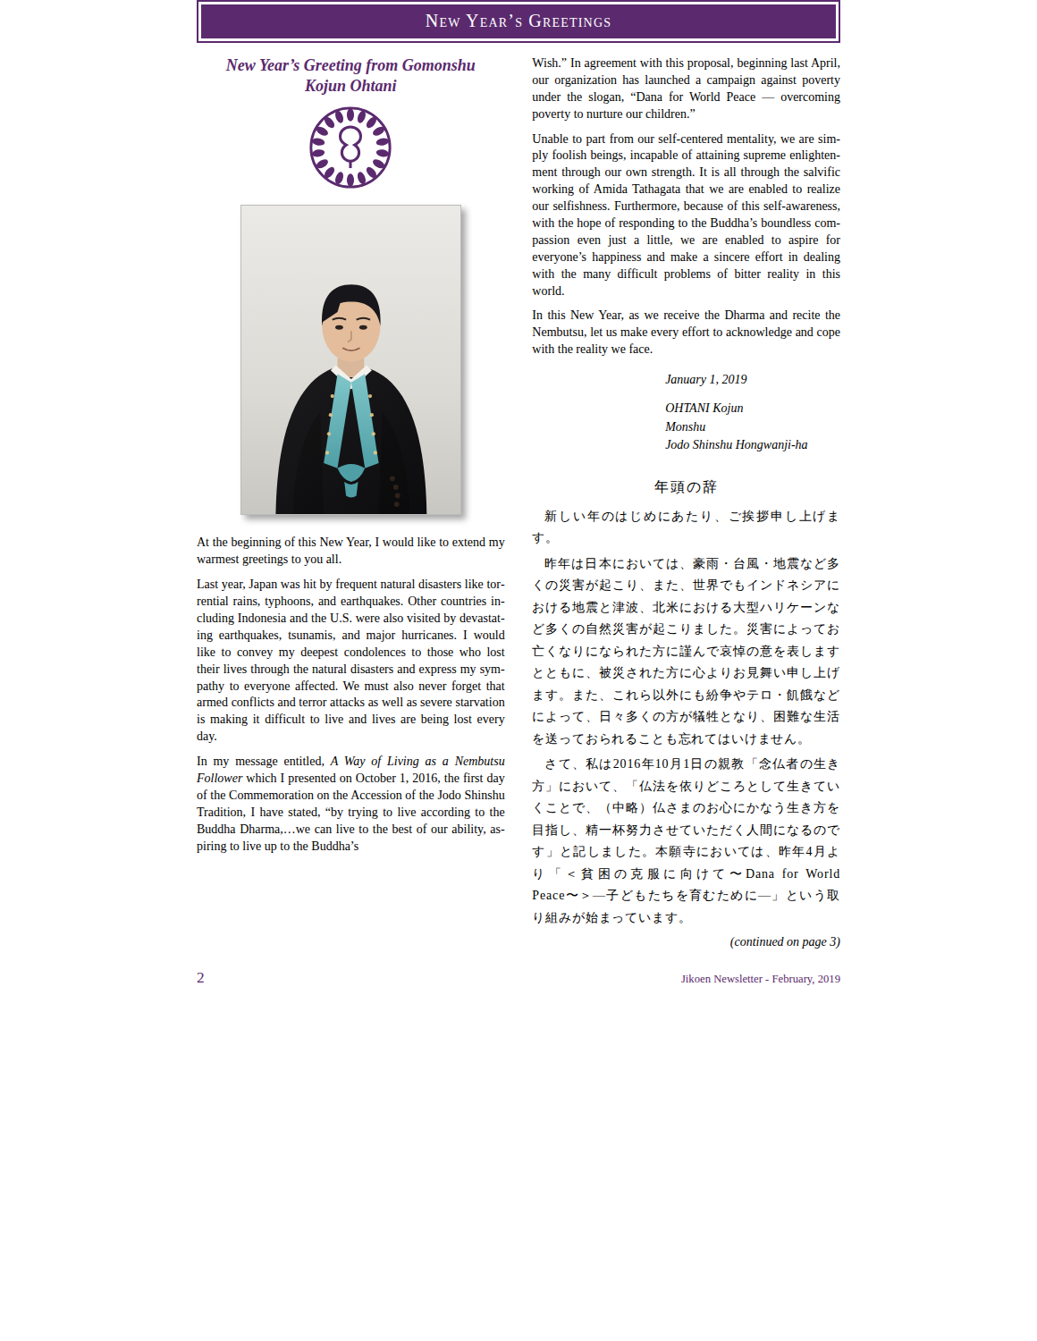New Year’s Greetings
New Year’s Greeting from Gomonshu
Kojun Ohtani
At the beginning of this New Year, I would like to extend my warmest greetings to you all.
Last year, Japan was hit by frequent natural disasters like torrential rains, typhoons, and earthquakes. Other countries including Indonesia and the U.S. were also visited by devastating earthquakes, tsunamis, and major hurricanes. I would like to convey my deepest condolences to those who lost their lives through the natural disasters and express my sympathy to everyone affected. We must also never forget that armed conflicts and terror attacks as well as severe starvation is making it difficult to live and lives are being lost every day.
In my message entitled, A Way of Living as a Nembutsu Follower which I presented on October 1, 2016, the first day of the Commemoration on the Accession of the Jodo Shinshu Tradition, I have stated, “by trying to live according to the Buddha Dharma,…we can live to the best of our ability, aspiring to live up to the Buddha’s
Wish.” In agreement with this proposal, beginning last April, our organization has launched a campaign against poverty under the slogan, “Dana for World Peace — overcoming poverty to nurture our children.”
Unable to part from our self-centered mentality, we are simply foolish beings, incapable of attaining supreme enlightenment through our own strength. It is all through the salvific working of Amida Tathagata that we are enabled to realize our selfishness. Furthermore, because of this self-awareness, with the hope of responding to the Buddha’s boundless compassion even just a little, we are enabled to aspire for everyone’s happiness and make a sincere effort in dealing with the many difficult problems of bitter reality in this world.
In this New Year, as we receive the Dharma and recite the Nembutsu, let us make every effort to acknowledge and cope with the reality we face.
January 1, 2019
OHTANI Kojun
Monshu
Jodo Shinshu Hongwanji-ha
年頭の辞
新しい年のはじめにあたり、ご挨拶申し上げます。
昨年は日本においては、豪雨・台風・地震など多くの災害が起こり、また、世界でもインドネシアにおける地震と津波、北米における大型ハリケーンなど多くの自然災害が起こりました。災害によってお亡くなりになられた方に謹んで哀悼の意を表しますとともに、被災された方に心よりお見舞い申し上げます。また、これら以外にも紛争やテロ・飢餓などによって、日々多くの方が犠牲となり、困難な生活を送っておられることも忘れてはいけません。
さて、私は2016年10月1日の親教「念仏者の生き方」において、「仏法を依りどころとして生きていくことで、（中略）仏さまのお心にかなう生き方を目指し、精一杯努力させていただく人間になるのです」と記しました。本願寺においては、昨年4月より「＜貧困の克服に向けて〜Dana for World Peace〜＞―子どもたちを育むために―」という取り組みが始まっています。
(continued on page 3)
2
Jikoen Newsletter - February, 2019